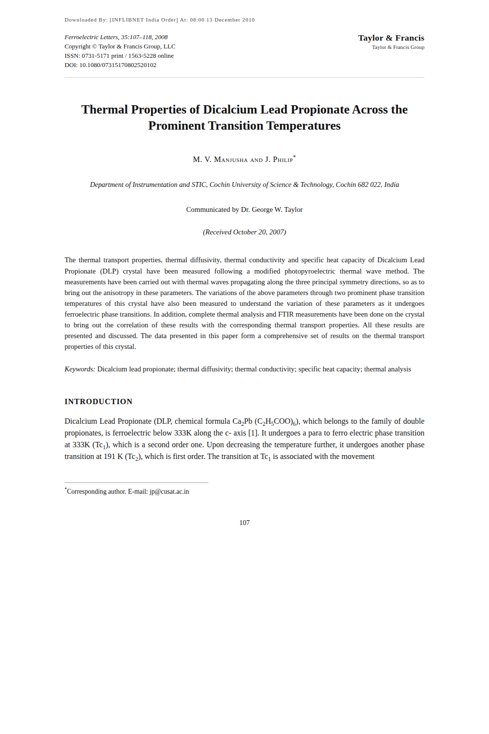Downloaded By: [INFLIBNET India Order] At: 08:00 13 December 2010
Ferroelectric Letters, 35:107–118, 2008
Copyright © Taylor & Francis Group, LLC
ISSN: 0731-5171 print / 1563-5228 online
DOI: 10.1080/07315170802520102
Taylor & Francis
Taylor & Francis Group
Thermal Properties of Dicalcium Lead Propionate Across the Prominent Transition Temperatures
M. V. Manjusha and J. Philip*
Department of Instrumentation and STIC, Cochin University of Science & Technology, Cochin 682 022, India
Communicated by Dr. George W. Taylor
(Received October 20, 2007)
The thermal transport properties, thermal diffusivity, thermal conductivity and specific heat capacity of Dicalcium Lead Propionate (DLP) crystal have been measured following a modified photopyroelectric thermal wave method. The measurements have been carried out with thermal waves propagating along the three principal symmetry directions, so as to bring out the anisotropy in these parameters. The variations of the above parameters through two prominent phase transition temperatures of this crystal have also been measured to understand the variation of these parameters as it undergoes ferroelectric phase transitions. In addition, complete thermal analysis and FTIR measurements have been done on the crystal to bring out the correlation of these results with the corresponding thermal transport properties. All these results are presented and discussed. The data presented in this paper form a comprehensive set of results on the thermal transport properties of this crystal.
Keywords: Dicalcium lead propionate; thermal diffusivity; thermal conductivity; specific heat capacity; thermal analysis
INTRODUCTION
Dicalcium Lead Propionate (DLP, chemical formula Ca2Pb (C2H5COO)6), which belongs to the family of double propionates, is ferroelectric below 333K along the c- axis [1]. It undergoes a para to ferro electric phase transition at 333K (Tc1), which is a second order one. Upon decreasing the temperature further, it undergoes another phase transition at 191 K (Tc2), which is first order. The transition at Tc1 is associated with the movement
*Corresponding author. E-mail: jp@cusat.ac.in
107